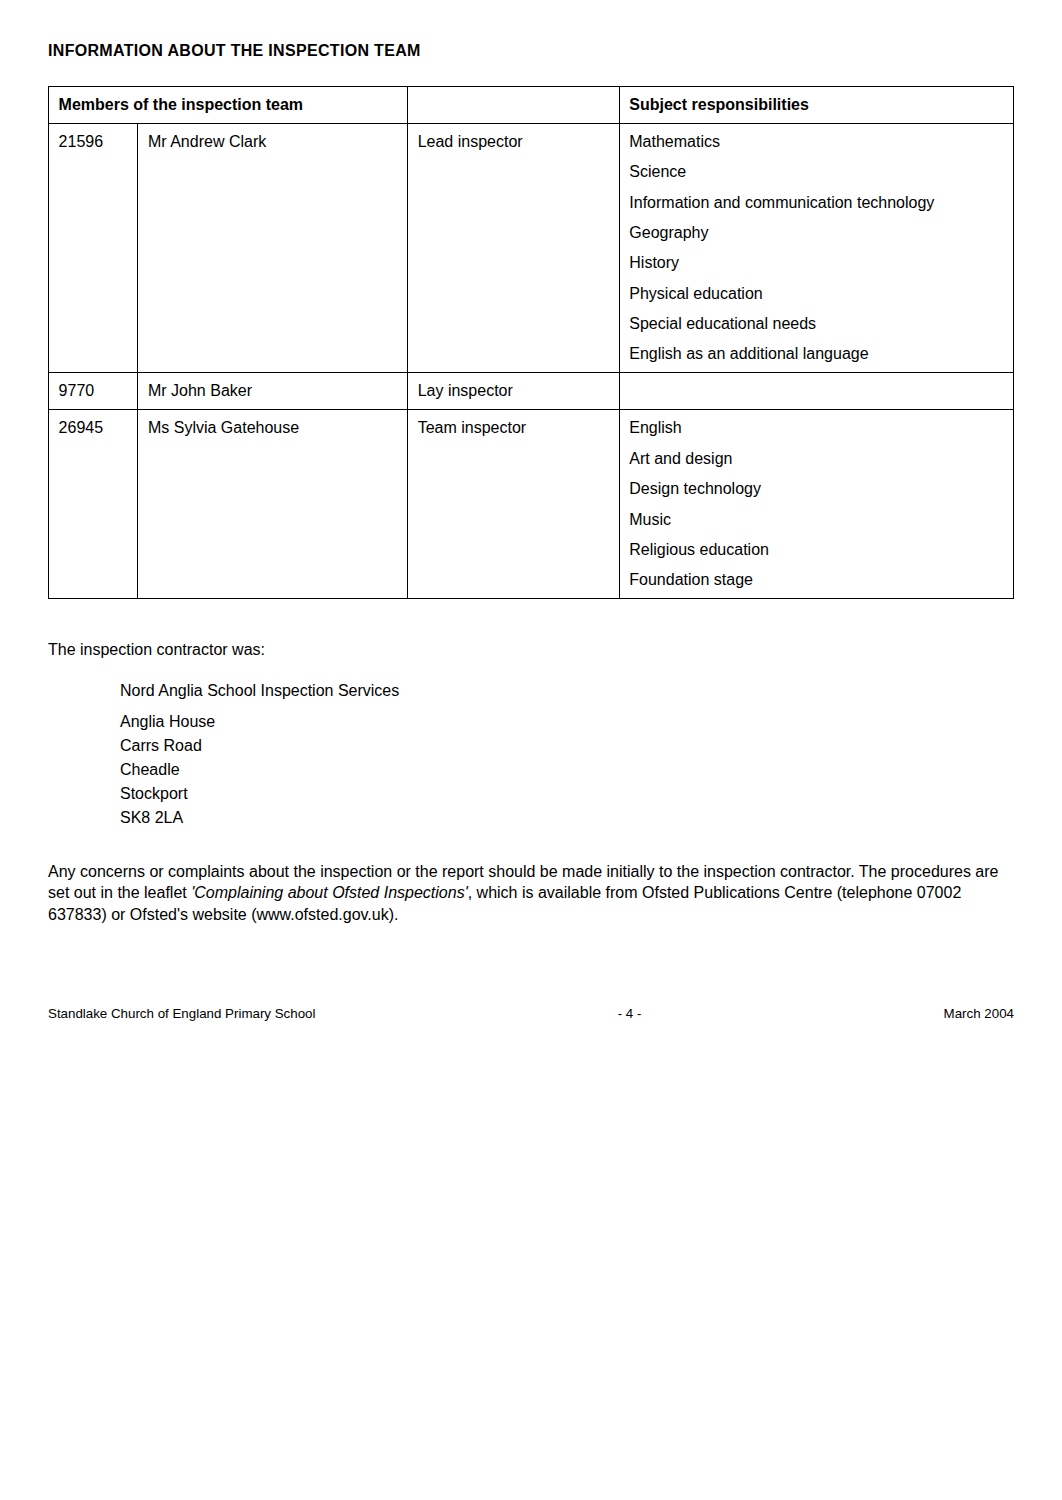INFORMATION ABOUT THE INSPECTION TEAM
| Members of the inspection team | | Subject responsibilities |
| --- | --- | --- |
| 21596 | Mr Andrew Clark | Lead inspector | Mathematics Science Information and communication technology Geography History Physical education Special educational needs English as an additional language |
| 9770 | Mr John Baker | Lay inspector | |
| 26945 | Ms Sylvia Gatehouse | Team inspector | English Art and design Design technology Music Religious education Foundation stage |
The inspection contractor was:
Nord Anglia School Inspection Services
Anglia House
Carrs Road
Cheadle
Stockport
SK8 2LA
Any concerns or complaints about the inspection or the report should be made initially to the inspection contractor. The procedures are set out in the leaflet 'Complaining about Ofsted Inspections', which is available from Ofsted Publications Centre (telephone 07002 637833) or Ofsted's website (www.ofsted.gov.uk).
Standlake Church of England Primary School - 4 - March 2004